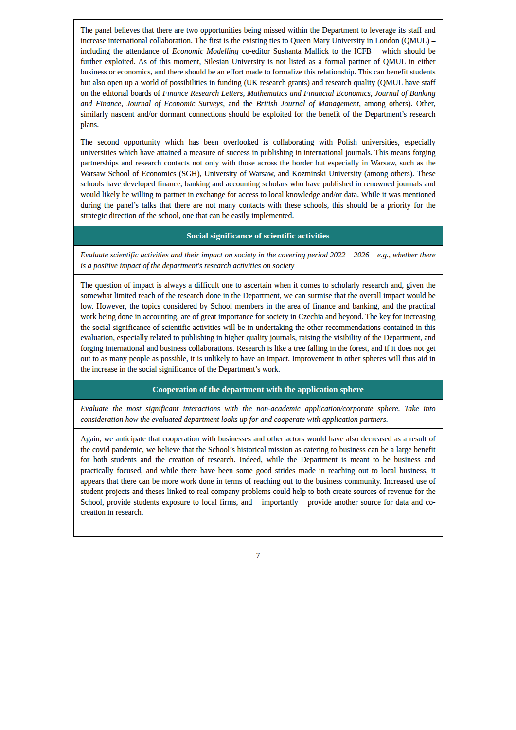The panel believes that there are two opportunities being missed within the Department to leverage its staff and increase international collaboration. The first is the existing ties to Queen Mary University in London (QMUL) – including the attendance of Economic Modelling co-editor Sushanta Mallick to the ICFB – which should be further exploited. As of this moment, Silesian University is not listed as a formal partner of QMUL in either business or economics, and there should be an effort made to formalize this relationship. This can benefit students but also open up a world of possibilities in funding (UK research grants) and research quality (QMUL have staff on the editorial boards of Finance Research Letters, Mathematics and Financial Economics, Journal of Banking and Finance, Journal of Economic Surveys, and the British Journal of Management, among others). Other, similarly nascent and/or dormant connections should be exploited for the benefit of the Department’s research plans.
The second opportunity which has been overlooked is collaborating with Polish universities, especially universities which have attained a measure of success in publishing in international journals. This means forging partnerships and research contacts not only with those across the border but especially in Warsaw, such as the Warsaw School of Economics (SGH), University of Warsaw, and Kozminski University (among others). These schools have developed finance, banking and accounting scholars who have published in renowned journals and would likely be willing to partner in exchange for access to local knowledge and/or data. While it was mentioned during the panel’s talks that there are not many contacts with these schools, this should be a priority for the strategic direction of the school, one that can be easily implemented.
Social significance of scientific activities
Evaluate scientific activities and their impact on society in the covering period 2022 – 2026 – e.g., whether there is a positive impact of the department's research activities on society
The question of impact is always a difficult one to ascertain when it comes to scholarly research and, given the somewhat limited reach of the research done in the Department, we can surmise that the overall impact would be low. However, the topics considered by School members in the area of finance and banking, and the practical work being done in accounting, are of great importance for society in Czechia and beyond. The key for increasing the social significance of scientific activities will be in undertaking the other recommendations contained in this evaluation, especially related to publishing in higher quality journals, raising the visibility of the Department, and forging international and business collaborations. Research is like a tree falling in the forest, and if it does not get out to as many people as possible, it is unlikely to have an impact. Improvement in other spheres will thus aid in the increase in the social significance of the Department’s work.
Cooperation of the department with the application sphere
Evaluate the most significant interactions with the non-academic application/corporate sphere. Take into consideration how the evaluated department looks up for and cooperate with application partners.
Again, we anticipate that cooperation with businesses and other actors would have also decreased as a result of the covid pandemic, we believe that the School’s historical mission as catering to business can be a large benefit for both students and the creation of research. Indeed, while the Department is meant to be business and practically focused, and while there have been some good strides made in reaching out to local business, it appears that there can be more work done in terms of reaching out to the business community. Increased use of student projects and theses linked to real company problems could help to both create sources of revenue for the School, provide students exposure to local firms, and – importantly – provide another source for data and co-creation in research.
7